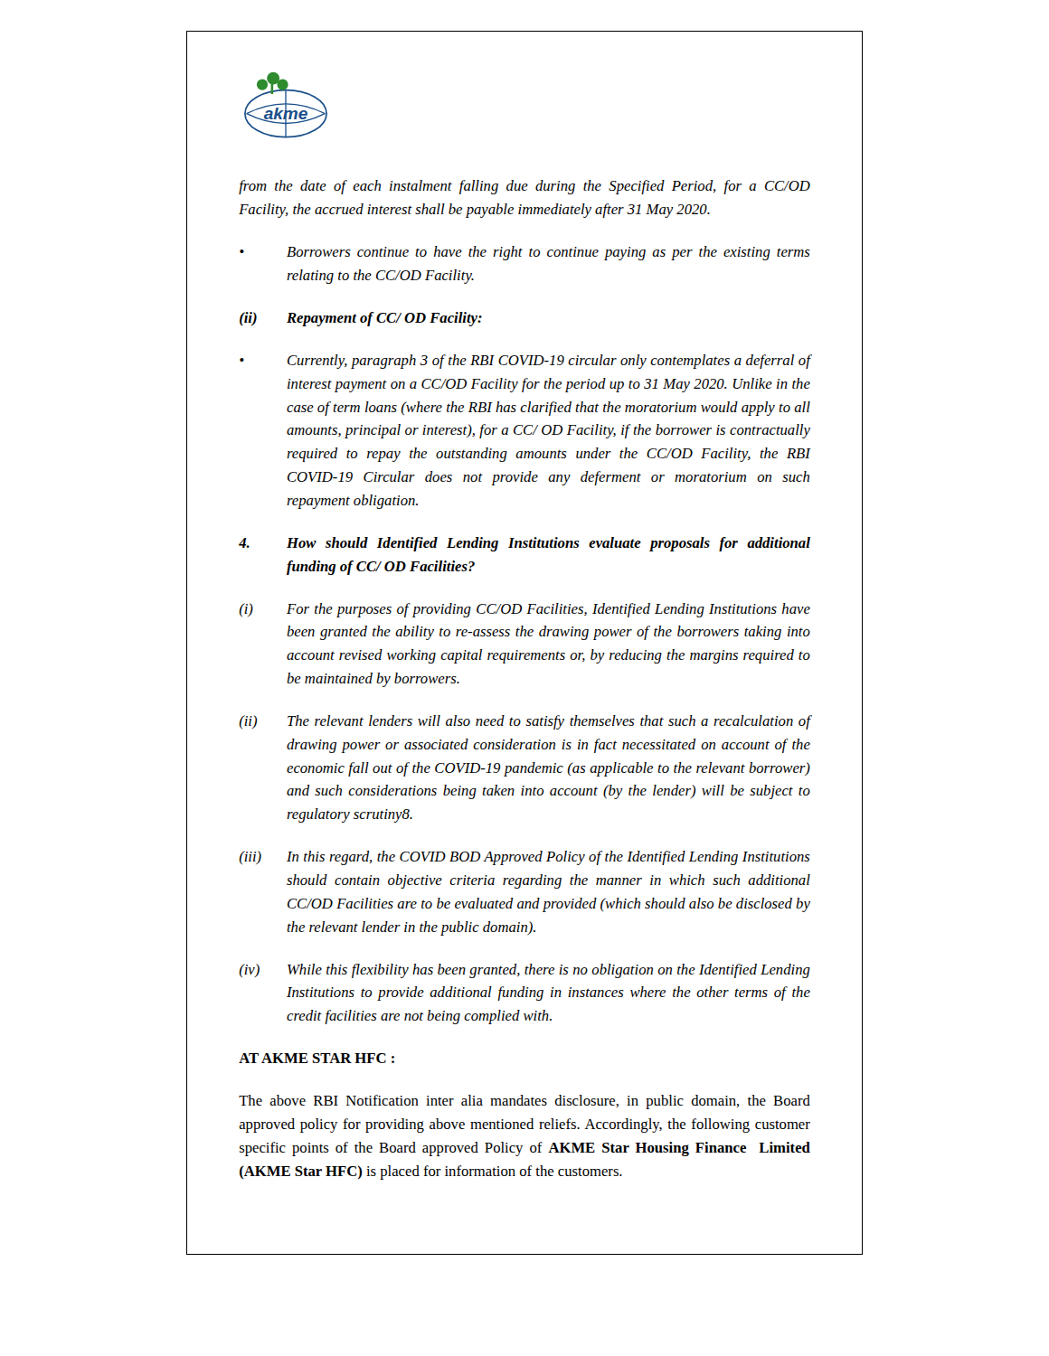from the date of each instalment falling due during the Specified Period, for a CC/OD Facility, the accrued interest shall be payable immediately after 31 May 2020.
•
Borrowers continue to have the right to continue paying as per the existing terms relating to the CC/OD Facility.
(ii)
Repayment of CC/ OD Facility:
•
Currently, paragraph 3 of the RBI COVID-19 circular only contemplates a deferral of interest payment on a CC/OD Facility for the period up to 31 May 2020. Unlike in the case of term loans (where the RBI has clarified that the moratorium would apply to all amounts, principal or interest), for a CC/ OD Facility, if the borrower is contractually required to repay the outstanding amounts under the CC/OD Facility, the RBI COVID-19 Circular does not provide any deferment or moratorium on such repayment obligation.
4.
How should Identified Lending Institutions evaluate proposals for additional funding of CC/ OD Facilities?
(i)
For the purposes of providing CC/OD Facilities, Identified Lending Institutions have been granted the ability to re-assess the drawing power of the borrowers taking into account revised working capital requirements or, by reducing the margins required to be maintained by borrowers.
(ii)
The relevant lenders will also need to satisfy themselves that such a recalculation of drawing power or associated consideration is in fact necessitated on account of the economic fall out of the COVID-19 pandemic (as applicable to the relevant borrower) and such considerations being taken into account (by the lender) will be subject to regulatory scrutiny8.
(iii)
In this regard, the COVID BOD Approved Policy of the Identified Lending Institutions should contain objective criteria regarding the manner in which such additional CC/OD Facilities are to be evaluated and provided (which should also be disclosed by the relevant lender in the public domain).
(iv)
While this flexibility has been granted, there is no obligation on the Identified Lending Institutions to provide additional funding in instances where the other terms of the credit facilities are not being complied with.
AT AKME STAR HFC :
The above RBI Notification inter alia mandates disclosure, in public domain, the Board approved policy for providing above mentioned reliefs. Accordingly, the following customer specific points of the Board approved Policy of AKME Star Housing Finance Limited (AKME Star HFC) is placed for information of the customers.